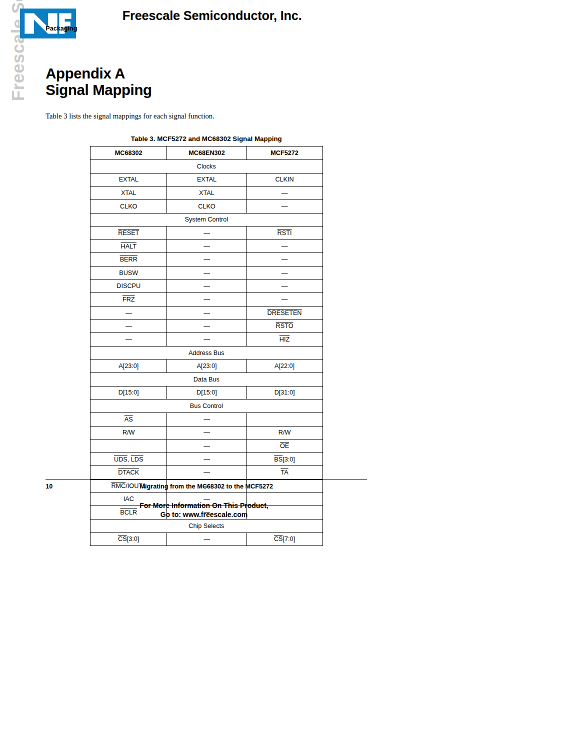Freescale Semiconductor, Inc.
Freescale Semiconductor, Inc.
Packaging
Appendix ASignal Mapping
Table 3 lists the signal mappings for each signal function.
Table 3. MCF5272 and MC68302 Signal Mapping
| MC68302 | MC68EN302 | MCF5272 |
| --- | --- | --- |
| Clocks |
| EXTAL | EXTAL | CLKIN |
| XTAL | XTAL | — |
| CLKO | CLKO | — |
| System Control |
| RESET | — | RSTI |
| HALT | — | — |
| BERR | — | — |
| BUSW | — | — |
| DISCPU | — | — |
| FRZ | — | — |
| — | — | DRESETEN |
| — | — | RSTO |
| — | — | HIZ |
| Address Bus |
| A[23:0] | A[23:0] | A[22:0] |
| Data Bus |
| D[15:0] | D[15:0] | D[31:0] |
| Bus Control |
| AS | — | |
| R/W | — | R/W |
| | — | OE |
| UDS , LDS | — | BS [3:0] |
| DTACK | — | TA |
| RMC /IOUT1 | — | |
| IAC | — | |
| BCLR | — | |
| Chip Selects |
| CS [3:0] | — | CS [7:0] |
10 Migrating from the MC68302 to the MCF5272
For More Information On This Product,
Go to: www.freescale.com